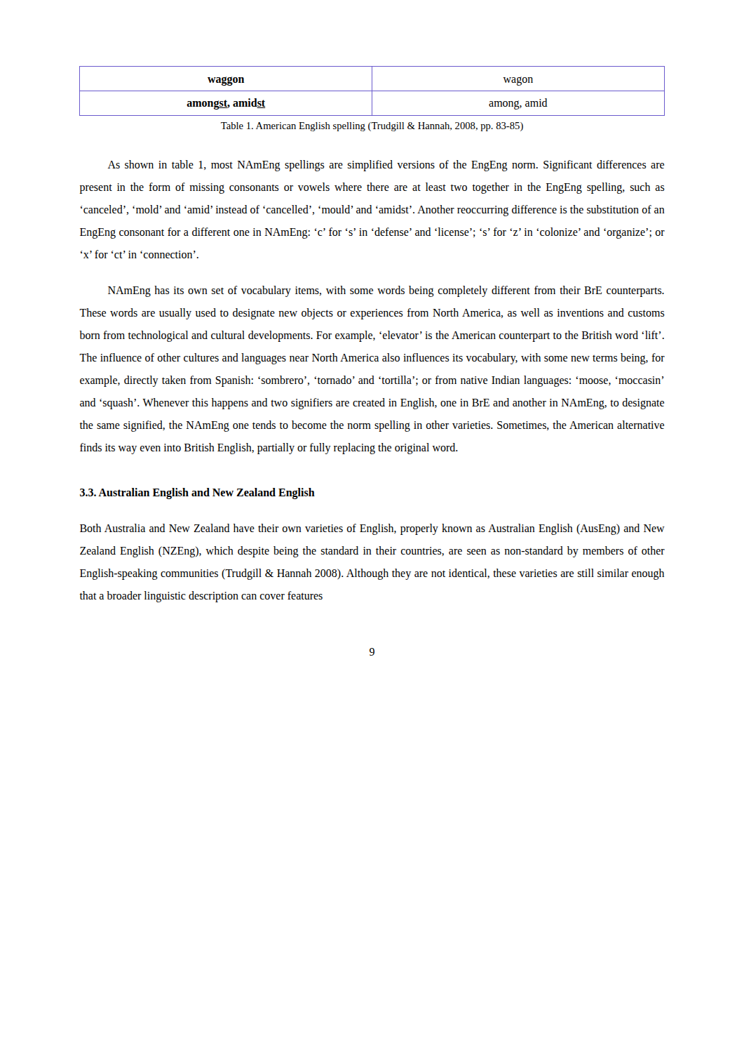| wag g on | wagon |
| among st , amid st | among, amid |
Table 1. American English spelling (Trudgill & Hannah, 2008, pp. 83-85)
As shown in table 1, most NAmEng spellings are simplified versions of the EngEng norm. Significant differences are present in the form of missing consonants or vowels where there are at least two together in the EngEng spelling, such as ‘canceled’, ‘mold’ and ‘amid’ instead of ‘cancelled’, ‘mould’ and ‘amidst’. Another reoccurring difference is the substitution of an EngEng consonant for a different one in NAmEng: ‘c’ for ‘s’ in ‘defense’ and ‘license’; ‘s’ for ‘z’ in ‘colonize’ and ‘organize’; or ‘x’ for ‘ct’ in ‘connection’.
NAmEng has its own set of vocabulary items, with some words being completely different from their BrE counterparts. These words are usually used to designate new objects or experiences from North America, as well as inventions and customs born from technological and cultural developments. For example, ‘elevator’ is the American counterpart to the British word ‘lift’. The influence of other cultures and languages near North America also influences its vocabulary, with some new terms being, for example, directly taken from Spanish: ‘sombrero’, ‘tornado’ and ‘tortilla’; or from native Indian languages: ‘moose, ‘moccasin’ and ‘squash’. Whenever this happens and two signifiers are created in English, one in BrE and another in NAmEng, to designate the same signified, the NAmEng one tends to become the norm spelling in other varieties. Sometimes, the American alternative finds its way even into British English, partially or fully replacing the original word.
3.3. Australian English and New Zealand English
Both Australia and New Zealand have their own varieties of English, properly known as Australian English (AusEng) and New Zealand English (NZEng), which despite being the standard in their countries, are seen as non-standard by members of other English-speaking communities (Trudgill & Hannah 2008). Although they are not identical, these varieties are still similar enough that a broader linguistic description can cover features
9